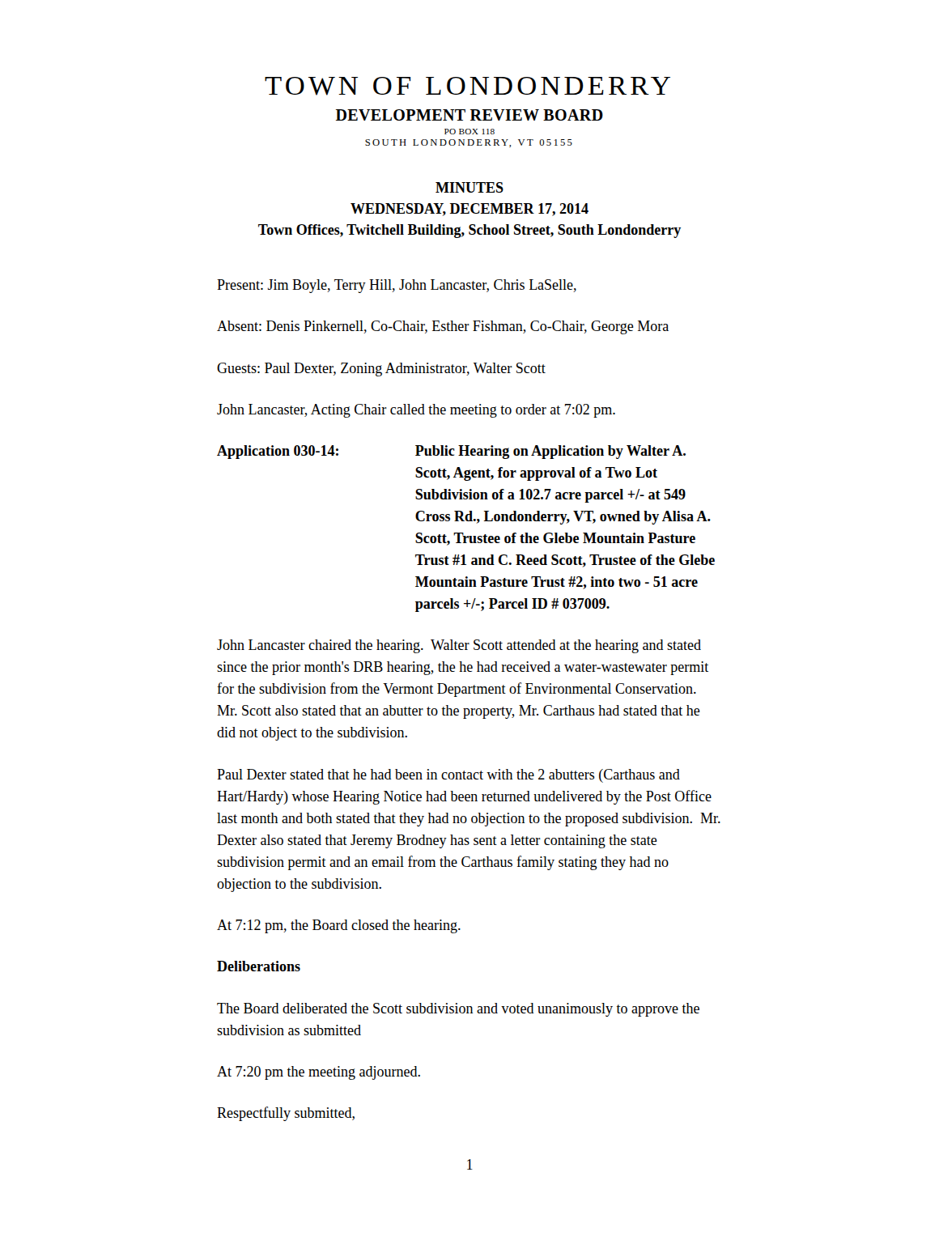TOWN OF LONDONDERRY
DEVELOPMENT REVIEW BOARD
PO BOX 118
SOUTH LONDONDERRY, VT 05155
MINUTES
WEDNESDAY, DECEMBER 17, 2014
Town Offices, Twitchell Building, School Street, South Londonderry
Present: Jim Boyle, Terry Hill, John Lancaster, Chris LaSelle,
Absent: Denis Pinkernell, Co-Chair, Esther Fishman, Co-Chair, George Mora
Guests: Paul Dexter, Zoning Administrator, Walter Scott
John Lancaster, Acting Chair called the meeting to order at 7:02 pm.
Application 030-14:
Public Hearing on Application by Walter A. Scott, Agent, for approval of a Two Lot Subdivision of a 102.7 acre parcel +/- at 549 Cross Rd., Londonderry, VT, owned by Alisa A. Scott, Trustee of the Glebe Mountain Pasture Trust #1 and C. Reed Scott, Trustee of the Glebe Mountain Pasture Trust #2, into two - 51 acre parcels +/-; Parcel ID # 037009.
John Lancaster chaired the hearing. Walter Scott attended at the hearing and stated since the prior month's DRB hearing, the he had received a water-wastewater permit for the subdivision from the Vermont Department of Environmental Conservation. Mr. Scott also stated that an abutter to the property, Mr. Carthaus had stated that he did not object to the subdivision.
Paul Dexter stated that he had been in contact with the 2 abutters (Carthaus and Hart/Hardy) whose Hearing Notice had been returned undelivered by the Post Office last month and both stated that they had no objection to the proposed subdivision. Mr. Dexter also stated that Jeremy Brodney has sent a letter containing the state subdivision permit and an email from the Carthaus family stating they had no objection to the subdivision.
At 7:12 pm, the Board closed the hearing.
Deliberations
The Board deliberated the Scott subdivision and voted unanimously to approve the subdivision as submitted
At 7:20 pm the meeting adjourned.
Respectfully submitted,
1